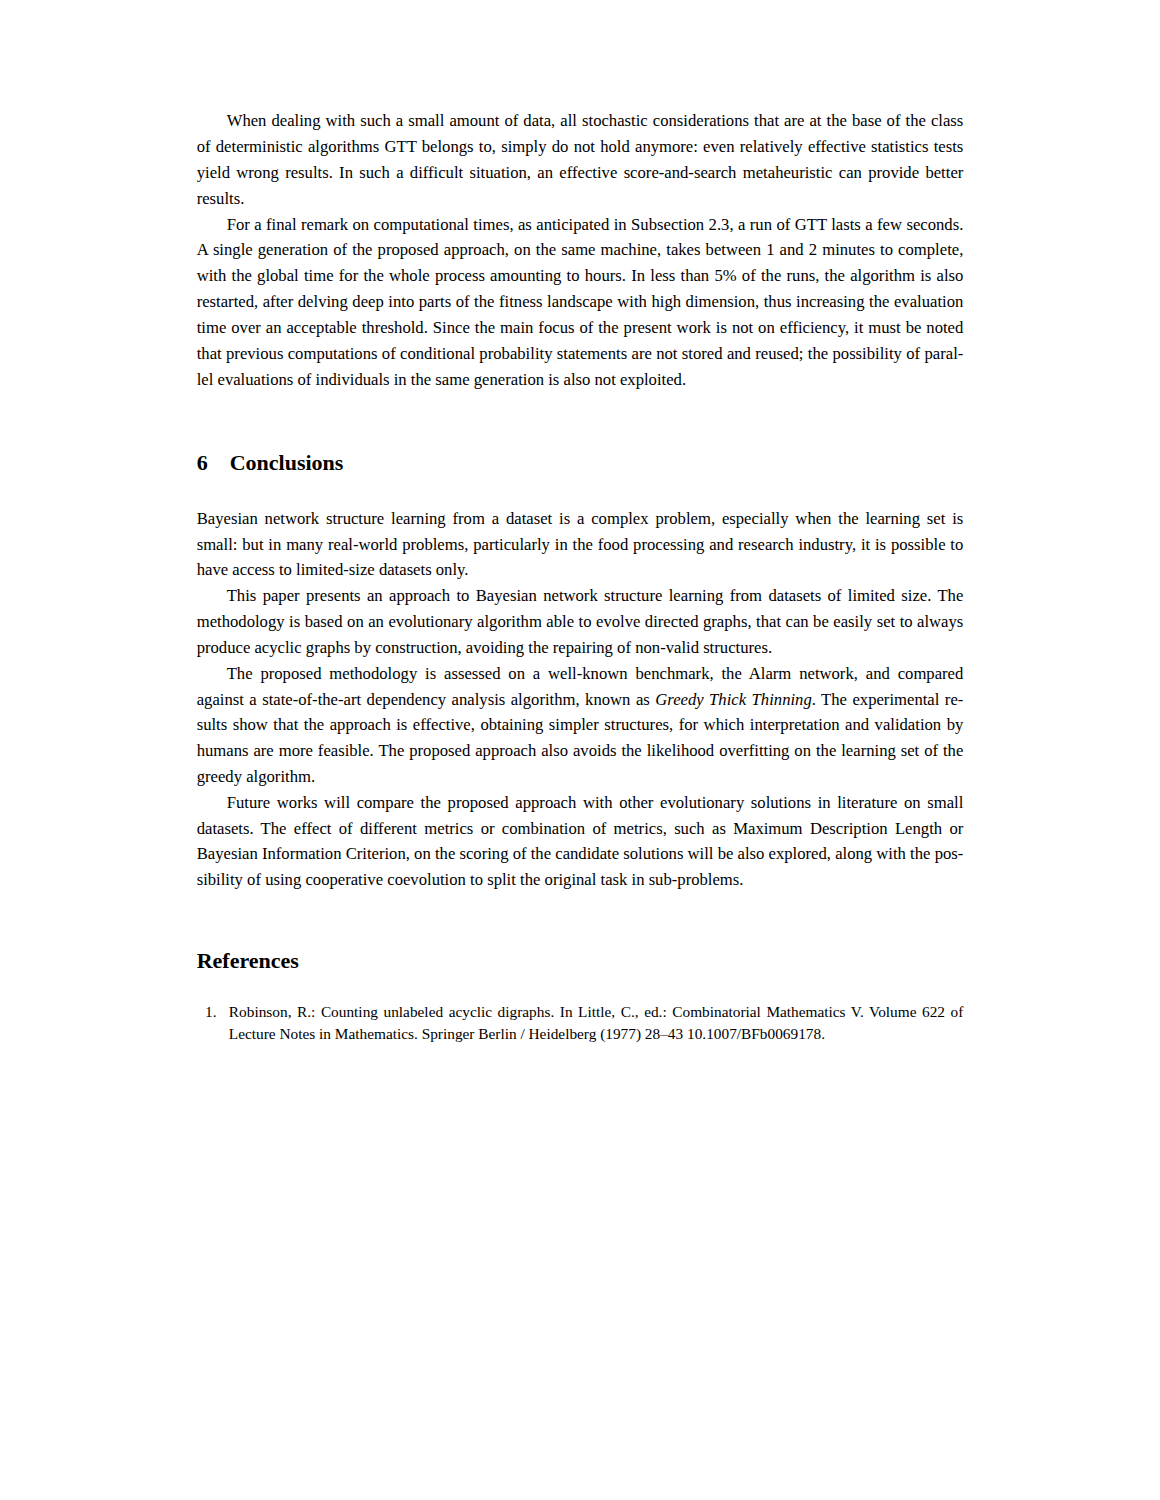When dealing with such a small amount of data, all stochastic considerations that are at the base of the class of deterministic algorithms GTT belongs to, simply do not hold anymore: even relatively effective statistics tests yield wrong results. In such a difficult situation, an effective score-and-search metaheuristic can provide better results.
For a final remark on computational times, as anticipated in Subsection 2.3, a run of GTT lasts a few seconds. A single generation of the proposed approach, on the same machine, takes between 1 and 2 minutes to complete, with the global time for the whole process amounting to hours. In less than 5% of the runs, the algorithm is also restarted, after delving deep into parts of the fitness landscape with high dimension, thus increasing the evaluation time over an acceptable threshold. Since the main focus of the present work is not on efficiency, it must be noted that previous computations of conditional probability statements are not stored and reused; the possibility of parallel evaluations of individuals in the same generation is also not exploited.
6 Conclusions
Bayesian network structure learning from a dataset is a complex problem, especially when the learning set is small: but in many real-world problems, particularly in the food processing and research industry, it is possible to have access to limited-size datasets only.
This paper presents an approach to Bayesian network structure learning from datasets of limited size. The methodology is based on an evolutionary algorithm able to evolve directed graphs, that can be easily set to always produce acyclic graphs by construction, avoiding the repairing of non-valid structures.
The proposed methodology is assessed on a well-known benchmark, the Alarm network, and compared against a state-of-the-art dependency analysis algorithm, known as Greedy Thick Thinning. The experimental results show that the approach is effective, obtaining simpler structures, for which interpretation and validation by humans are more feasible. The proposed approach also avoids the likelihood overfitting on the learning set of the greedy algorithm.
Future works will compare the proposed approach with other evolutionary solutions in literature on small datasets. The effect of different metrics or combination of metrics, such as Maximum Description Length or Bayesian Information Criterion, on the scoring of the candidate solutions will be also explored, along with the possibility of using cooperative coevolution to split the original task in sub-problems.
References
Robinson, R.: Counting unlabeled acyclic digraphs. In Little, C., ed.: Combinatorial Mathematics V. Volume 622 of Lecture Notes in Mathematics. Springer Berlin / Heidelberg (1977) 28–43 10.1007/BFb0069178.